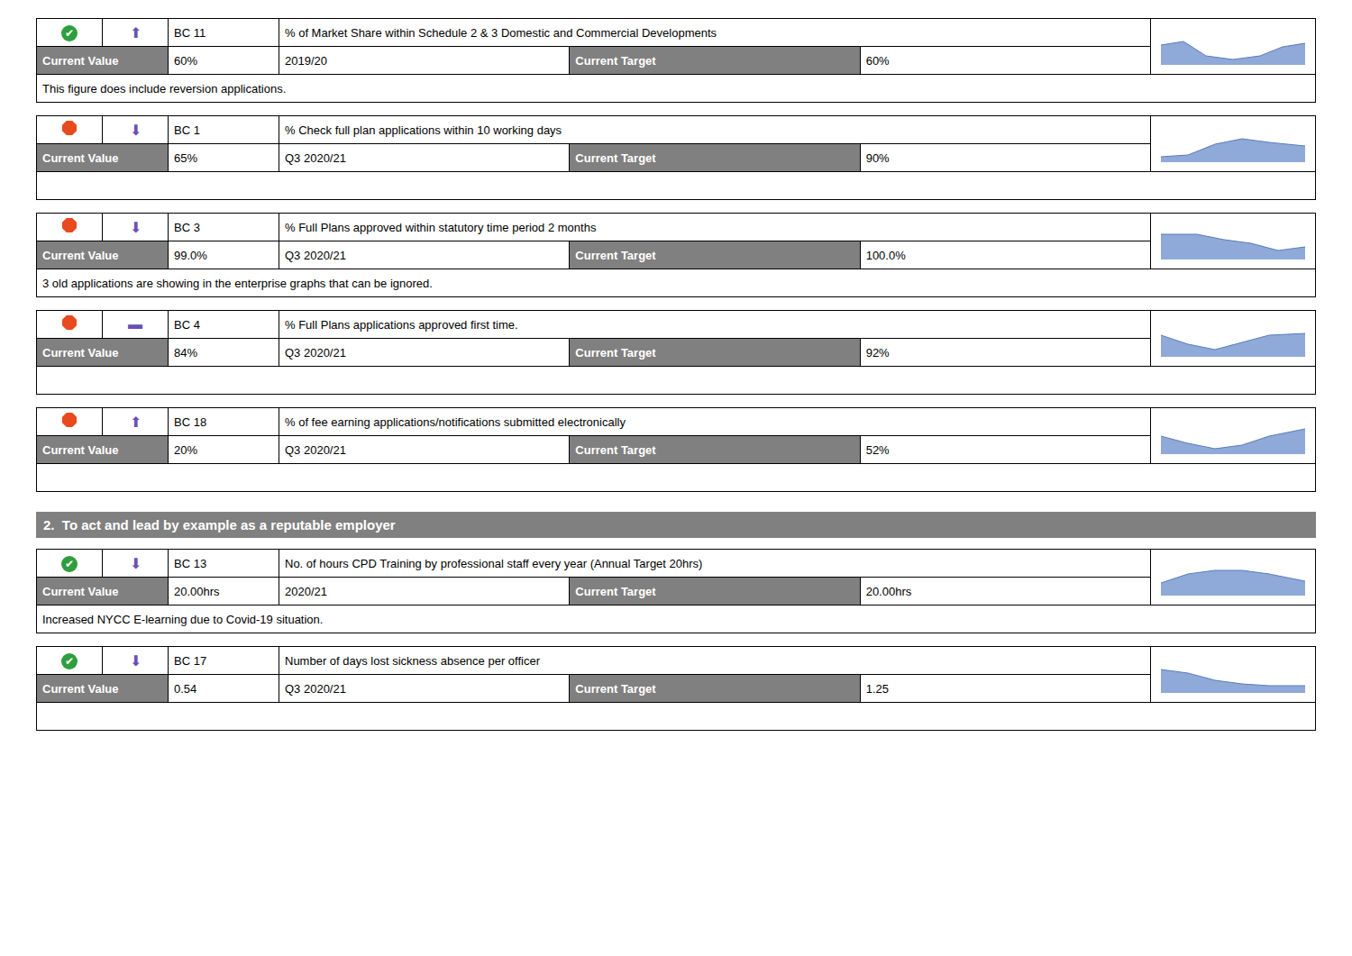| | | BC 11 | % of Market Share within Schedule 2 & 3 Domestic and Commercial Developments | |
| Current Value | 60% | 2019/20 | Current Target | 60% |
| This figure does include reversion applications. |
| | | BC 1 | % Check full plan applications within 10 working days | |
| Current Value | 65% | Q3 2020/21 | Current Target | 90% |
| | | BC 3 | % Full Plans approved within statutory time period 2 months | |
| Current Value | 99.0% | Q3 2020/21 | Current Target | 100.0% |
| 3 old applications are showing in the enterprise graphs that can be ignored. |
| | | BC 4 | % Full Plans applications approved first time. | |
| Current Value | 84% | Q3 2020/21 | Current Target | 92% |
| | | BC 18 | % of fee earning applications/notifications submitted electronically | |
| Current Value | 20% | Q3 2020/21 | Current Target | 52% |
2. To act and lead by example as a reputable employer
| | | BC 13 | No. of hours CPD Training by professional staff every year (Annual Target 20hrs) | |
| Current Value | 20.00hrs | 2020/21 | Current Target | 20.00hrs |
| Increased NYCC E-learning due to Covid-19 situation. |
| | | BC 17 | Number of days lost sickness absence per officer | |
| Current Value | 0.54 | Q3 2020/21 | Current Target | 1.25 |